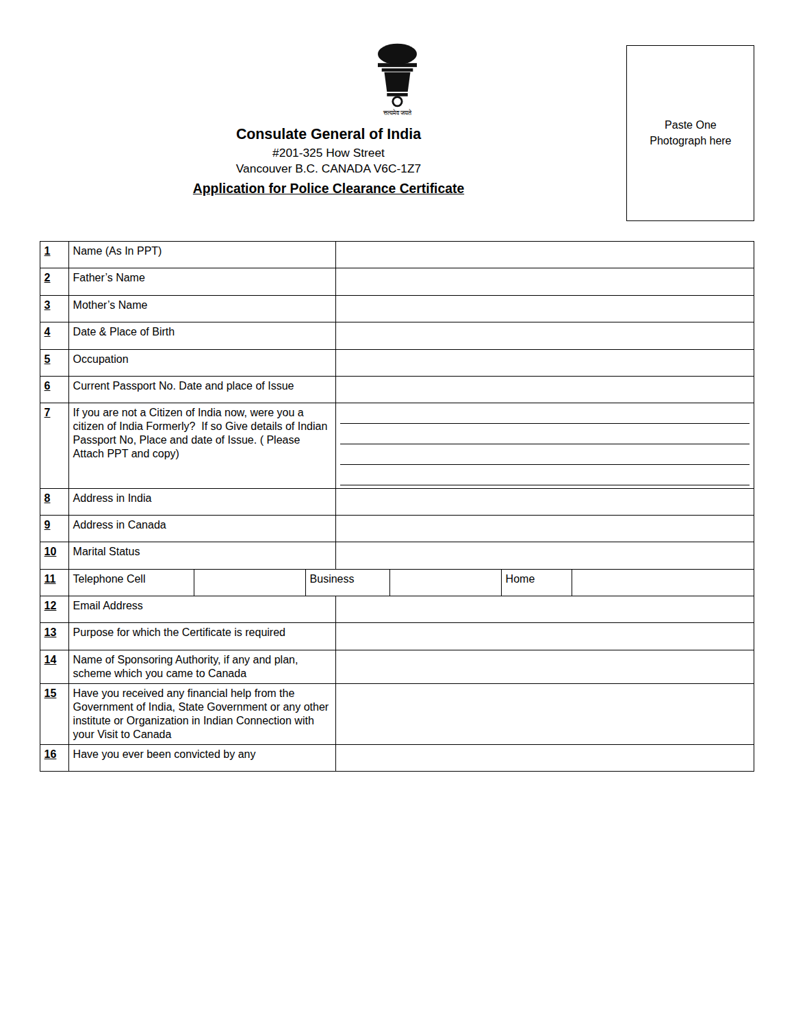Paste One
Photograph here
Consulate General of India
#201-325 How Street
Vancouver B.C. CANADA V6C-1Z7
Application for Police Clearance Certificate
| 1 | Name (As In PPT) | |
| 2 | Father’s Name | |
| 3 | Mother’s Name | |
| 4 | Date & Place of Birth | |
| 5 | Occupation | |
| 6 | Current Passport No. Date and place of Issue | |
| 7 | If you are not a Citizen of India now, were you a citizen of India Formerly? If so Give details of Indian Passport No, Place and date of Issue. ( Please Attach PPT and copy) | |
| 8 | Address in India | |
| 9 | Address in Canada | |
| 10 | Marital Status | |
| 11 | / Telephone Cell / / Business / / Home / / |
| 12 | Email Address | |
| 13 | Purpose for which the Certificate is required | |
| 14 | Name of Sponsoring Authority, if any and plan, scheme which you came to Canada | |
| 15 | Have you received any financial help from the Government of India, State Government or any other institute or Organization in Indian Connection with your Visit to Canada | |
| 16 | Have you ever been convicted by any | |